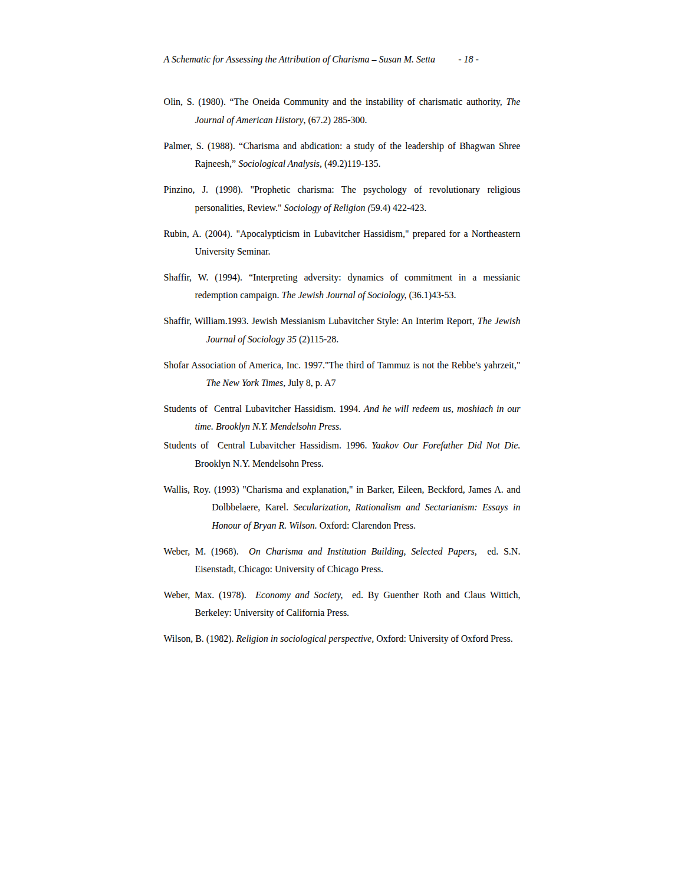A Schematic for Assessing the Attribution of Charisma – Susan M. Setta - 18 -
Olin, S. (1980). “The Oneida Community and the instability of charismatic authority, The Journal of American History, (67.2) 285-300.
Palmer, S. (1988). “Charisma and abdication: a study of the leadership of Bhagwan Shree Rajneesh,” Sociological Analysis, (49.2)119-135.
Pinzino, J. (1998). "Prophetic charisma: The psychology of revolutionary religious personalities, Review." Sociology of Religion (59.4) 422-423.
Rubin, A. (2004). "Apocalypticism in Lubavitcher Hassidism," prepared for a Northeastern University Seminar.
Shaffir, W. (1994). “Interpreting adversity: dynamics of commitment in a messianic redemption campaign. The Jewish Journal of Sociology, (36.1)43-53.
Shaffir, William.1993. Jewish Messianism Lubavitcher Style: An Interim Report, The Jewish Journal of Sociology 35 (2)115-28.
Shofar Association of America, Inc. 1997."The third of Tammuz is not the Rebbe's yahrzeit," The New York Times, July 8, p. A7
Students of Central Lubavitcher Hassidism. 1994. And he will redeem us, moshiach in our time. Brooklyn N.Y. Mendelsohn Press.
Students of Central Lubavitcher Hassidism. 1996. Yaakov Our Forefather Did Not Die. Brooklyn N.Y. Mendelsohn Press.
Wallis, Roy. (1993) "Charisma and explanation," in Barker, Eileen, Beckford, James A. and Dolbbelaere, Karel. Secularization, Rationalism and Sectarianism: Essays in Honour of Bryan R. Wilson. Oxford: Clarendon Press.
Weber, M. (1968). On Charisma and Institution Building, Selected Papers, ed. S.N. Eisenstadt, Chicago: University of Chicago Press.
Weber, Max. (1978). Economy and Society, ed. By Guenther Roth and Claus Wittich, Berkeley: University of California Press.
Wilson, B. (1982). Religion in sociological perspective, Oxford: University of Oxford Press.